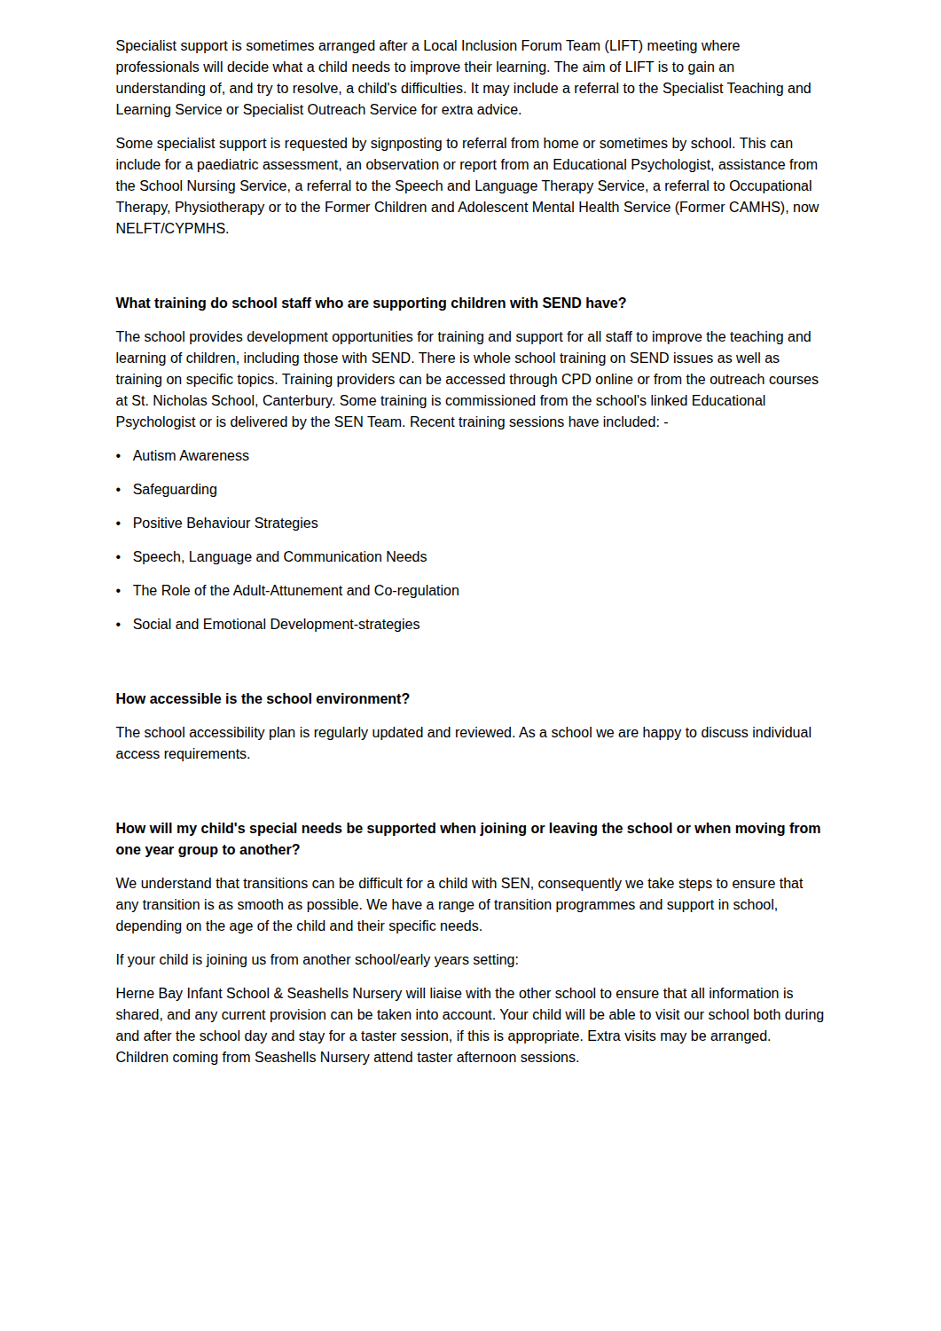Specialist support is sometimes arranged after a Local Inclusion Forum Team (LIFT) meeting where professionals will decide what a child needs to improve their learning. The aim of LIFT is to gain an understanding of, and try to resolve, a child's difficulties. It may include a referral to the Specialist Teaching and Learning Service or Specialist Outreach Service for extra advice.
Some specialist support is requested by signposting to referral from home or sometimes by school. This can include for a paediatric assessment, an observation or report from an Educational Psychologist, assistance from the School Nursing Service, a referral to the Speech and Language Therapy Service, a referral to Occupational Therapy, Physiotherapy or to the Former Children and Adolescent Mental Health Service (Former CAMHS), now NELFT/CYPMHS.
What training do school staff who are supporting children with SEND have?
The school provides development opportunities for training and support for all staff to improve the teaching and learning of children, including those with SEND. There is whole school training on SEND issues as well as training on specific topics. Training providers can be accessed through CPD online or from the outreach courses at St. Nicholas School, Canterbury. Some training is commissioned from the school's linked Educational Psychologist or is delivered by the SEN Team. Recent training sessions have included: -
Autism Awareness
Safeguarding
Positive Behaviour Strategies
Speech, Language and Communication Needs
The Role of the Adult-Attunement and Co-regulation
Social and Emotional Development-strategies
How accessible is the school environment?
The school accessibility plan is regularly updated and reviewed. As a school we are happy to discuss individual access requirements.
How will my child's special needs be supported when joining or leaving the school or when moving from one year group to another?
We understand that transitions can be difficult for a child with SEN, consequently we take steps to ensure that any transition is as smooth as possible. We have a range of transition programmes and support in school, depending on the age of the child and their specific needs.
If your child is joining us from another school/early years setting:
Herne Bay Infant School & Seashells Nursery will liaise with the other school to ensure that all information is shared, and any current provision can be taken into account. Your child will be able to visit our school both during and after the school day and stay for a taster session, if this is appropriate. Extra visits may be arranged. Children coming from Seashells Nursery attend taster afternoon sessions.